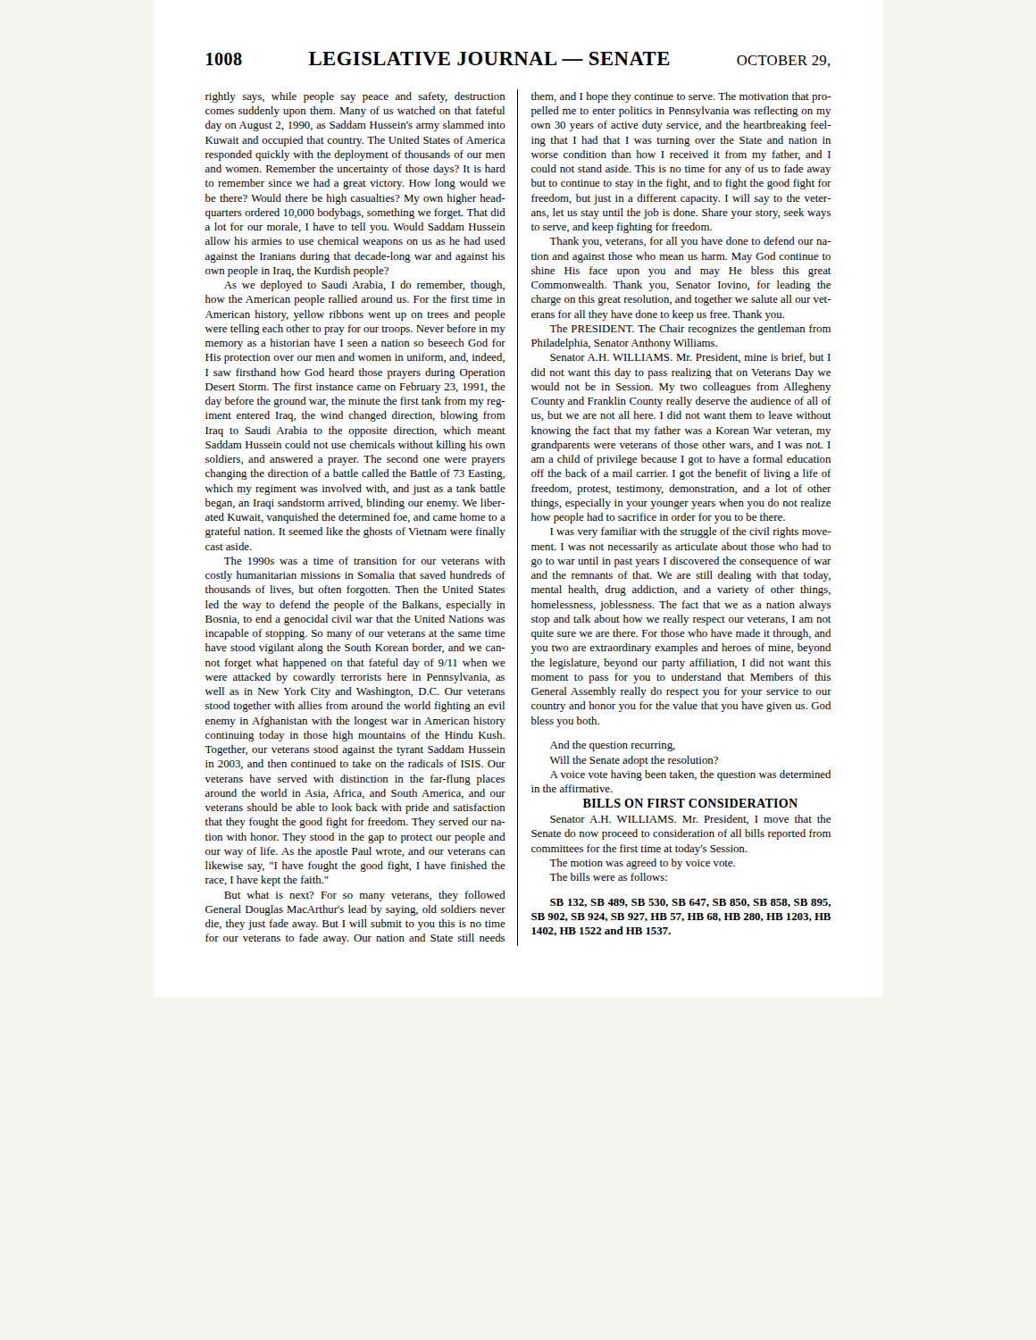1008
LEGISLATIVE JOURNAL — SENATE
OCTOBER 29,
rightly says, while people say peace and safety, destruction comes suddenly upon them. Many of us watched on that fateful day on August 2, 1990, as Saddam Hussein's army slammed into Kuwait and occupied that country. The United States of America responded quickly with the deployment of thousands of our men and women. Remember the uncertainty of those days? It is hard to remember since we had a great victory. How long would we be there? Would there be high casualties? My own higher headquarters ordered 10,000 bodybags, something we forget. That did a lot for our morale, I have to tell you. Would Saddam Hussein allow his armies to use chemical weapons on us as he had used against the Iranians during that decade-long war and against his own people in Iraq, the Kurdish people?
As we deployed to Saudi Arabia, I do remember, though, how the American people rallied around us. For the first time in American history, yellow ribbons went up on trees and people were telling each other to pray for our troops. Never before in my memory as a historian have I seen a nation so beseech God for His protection over our men and women in uniform, and, indeed, I saw firsthand how God heard those prayers during Operation Desert Storm. The first instance came on February 23, 1991, the day before the ground war, the minute the first tank from my regiment entered Iraq, the wind changed direction, blowing from Iraq to Saudi Arabia to the opposite direction, which meant Saddam Hussein could not use chemicals without killing his own soldiers, and answered a prayer. The second one were prayers changing the direction of a battle called the Battle of 73 Easting, which my regiment was involved with, and just as a tank battle began, an Iraqi sandstorm arrived, blinding our enemy. We liberated Kuwait, vanquished the determined foe, and came home to a grateful nation. It seemed like the ghosts of Vietnam were finally cast aside.
The 1990s was a time of transition for our veterans with costly humanitarian missions in Somalia that saved hundreds of thousands of lives, but often forgotten. Then the United States led the way to defend the people of the Balkans, especially in Bosnia, to end a genocidal civil war that the United Nations was incapable of stopping. So many of our veterans at the same time have stood vigilant along the South Korean border, and we cannot forget what happened on that fateful day of 9/11 when we were attacked by cowardly terrorists here in Pennsylvania, as well as in New York City and Washington, D.C. Our veterans stood together with allies from around the world fighting an evil enemy in Afghanistan with the longest war in American history continuing today in those high mountains of the Hindu Kush. Together, our veterans stood against the tyrant Saddam Hussein in 2003, and then continued to take on the radicals of ISIS. Our veterans have served with distinction in the far-flung places around the world in Asia, Africa, and South America, and our veterans should be able to look back with pride and satisfaction that they fought the good fight for freedom. They served our nation with honor. They stood in the gap to protect our people and our way of life. As the apostle Paul wrote, and our veterans can likewise say, "I have fought the good fight, I have finished the race, I have kept the faith."
But what is next? For so many veterans, they followed General Douglas MacArthur's lead by saying, old soldiers never die, they just fade away. But I will submit to you this is no time for our veterans to fade away. Our nation and State still needs them, and I hope they continue to serve. The motivation that propelled me to enter politics in Pennsylvania was reflecting on my own 30 years of active duty service, and the heartbreaking feeling that I had that I was turning over the State and nation in worse condition than how I received it from my father, and I could not stand aside. This is no time for any of us to fade away but to continue to stay in the fight, and to fight the good fight for freedom, but just in a different capacity. I will say to the veterans, let us stay until the job is done. Share your story, seek ways to serve, and keep fighting for freedom.
Thank you, veterans, for all you have done to defend our nation and against those who mean us harm. May God continue to shine His face upon you and may He bless this great Commonwealth. Thank you, Senator Iovino, for leading the charge on this great resolution, and together we salute all our veterans for all they have done to keep us free. Thank you.
The PRESIDENT. The Chair recognizes the gentleman from Philadelphia, Senator Anthony Williams.
Senator A.H. WILLIAMS. Mr. President, mine is brief, but I did not want this day to pass realizing that on Veterans Day we would not be in Session. My two colleagues from Allegheny County and Franklin County really deserve the audience of all of us, but we are not all here. I did not want them to leave without knowing the fact that my father was a Korean War veteran, my grandparents were veterans of those other wars, and I was not. I am a child of privilege because I got to have a formal education off the back of a mail carrier. I got the benefit of living a life of freedom, protest, testimony, demonstration, and a lot of other things, especially in your younger years when you do not realize how people had to sacrifice in order for you to be there.
I was very familiar with the struggle of the civil rights movement. I was not necessarily as articulate about those who had to go to war until in past years I discovered the consequence of war and the remnants of that. We are still dealing with that today, mental health, drug addiction, and a variety of other things, homelessness, joblessness. The fact that we as a nation always stop and talk about how we really respect our veterans, I am not quite sure we are there. For those who have made it through, and you two are extraordinary examples and heroes of mine, beyond the legislature, beyond our party affiliation, I did not want this moment to pass for you to understand that Members of this General Assembly really do respect you for your service to our country and honor you for the value that you have given us. God bless you both.
And the question recurring,
Will the Senate adopt the resolution?
A voice vote having been taken, the question was determined in the affirmative.
BILLS ON FIRST CONSIDERATION
Senator A.H. WILLIAMS. Mr. President, I move that the Senate do now proceed to consideration of all bills reported from committees for the first time at today's Session.
The motion was agreed to by voice vote.
The bills were as follows:
SB 132, SB 489, SB 530, SB 647, SB 850, SB 858, SB 895, SB 902, SB 924, SB 927, HB 57, HB 68, HB 280, HB 1203, HB 1402, HB 1522 and HB 1537.